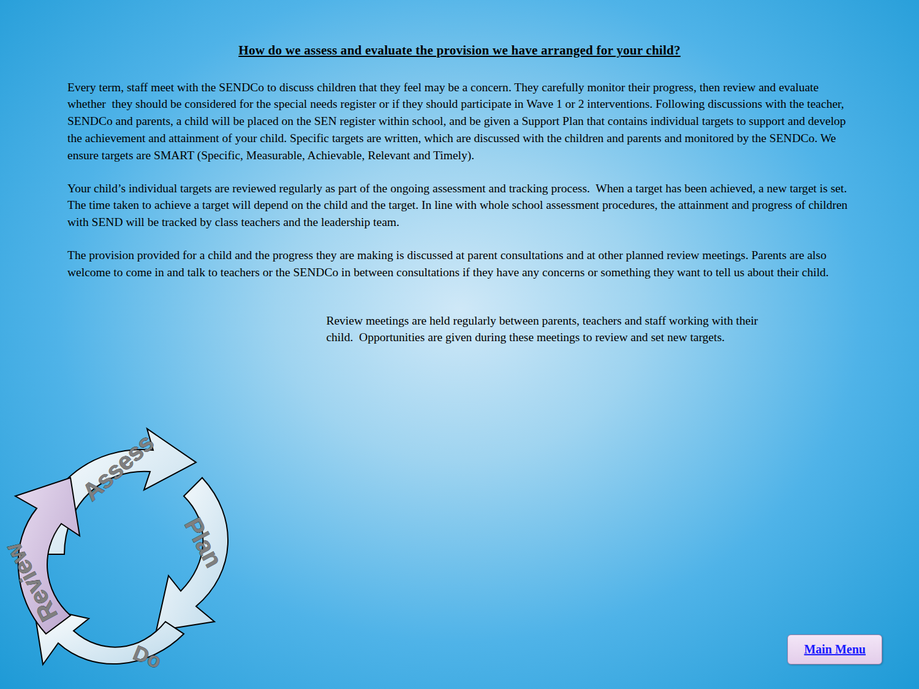How do we assess and evaluate the provision we have arranged for your child?
Every term, staff meet with the SENDCo to discuss children that they feel may be a concern. They carefully monitor their progress, then review and evaluate whether they should be considered for the special needs register or if they should participate in Wave 1 or 2 interventions. Following discussions with the teacher, SENDCo and parents, a child will be placed on the SEN register within school, and be given a Support Plan that contains individual targets to support and develop the achievement and attainment of your child. Specific targets are written, which are discussed with the children and parents and monitored by the SENDCo. We ensure targets are SMART (Specific, Measurable, Achievable, Relevant and Timely).
Your child’s individual targets are reviewed regularly as part of the ongoing assessment and tracking process. When a target has been achieved, a new target is set. The time taken to achieve a target will depend on the child and the target. In line with whole school assessment procedures, the attainment and progress of children with SEND will be tracked by class teachers and the leadership team.
The provision provided for a child and the progress they are making is discussed at parent consultations and at other planned review meetings. Parents are also welcome to come in and talk to teachers or the SENDCo in between consultations if they have any concerns or something they want to tell us about their child.
Review meetings are held regularly between parents, teachers and staff working with their child. Opportunities are given during these meetings to review and set new targets.
Assess Plan Do Review
Main Menu